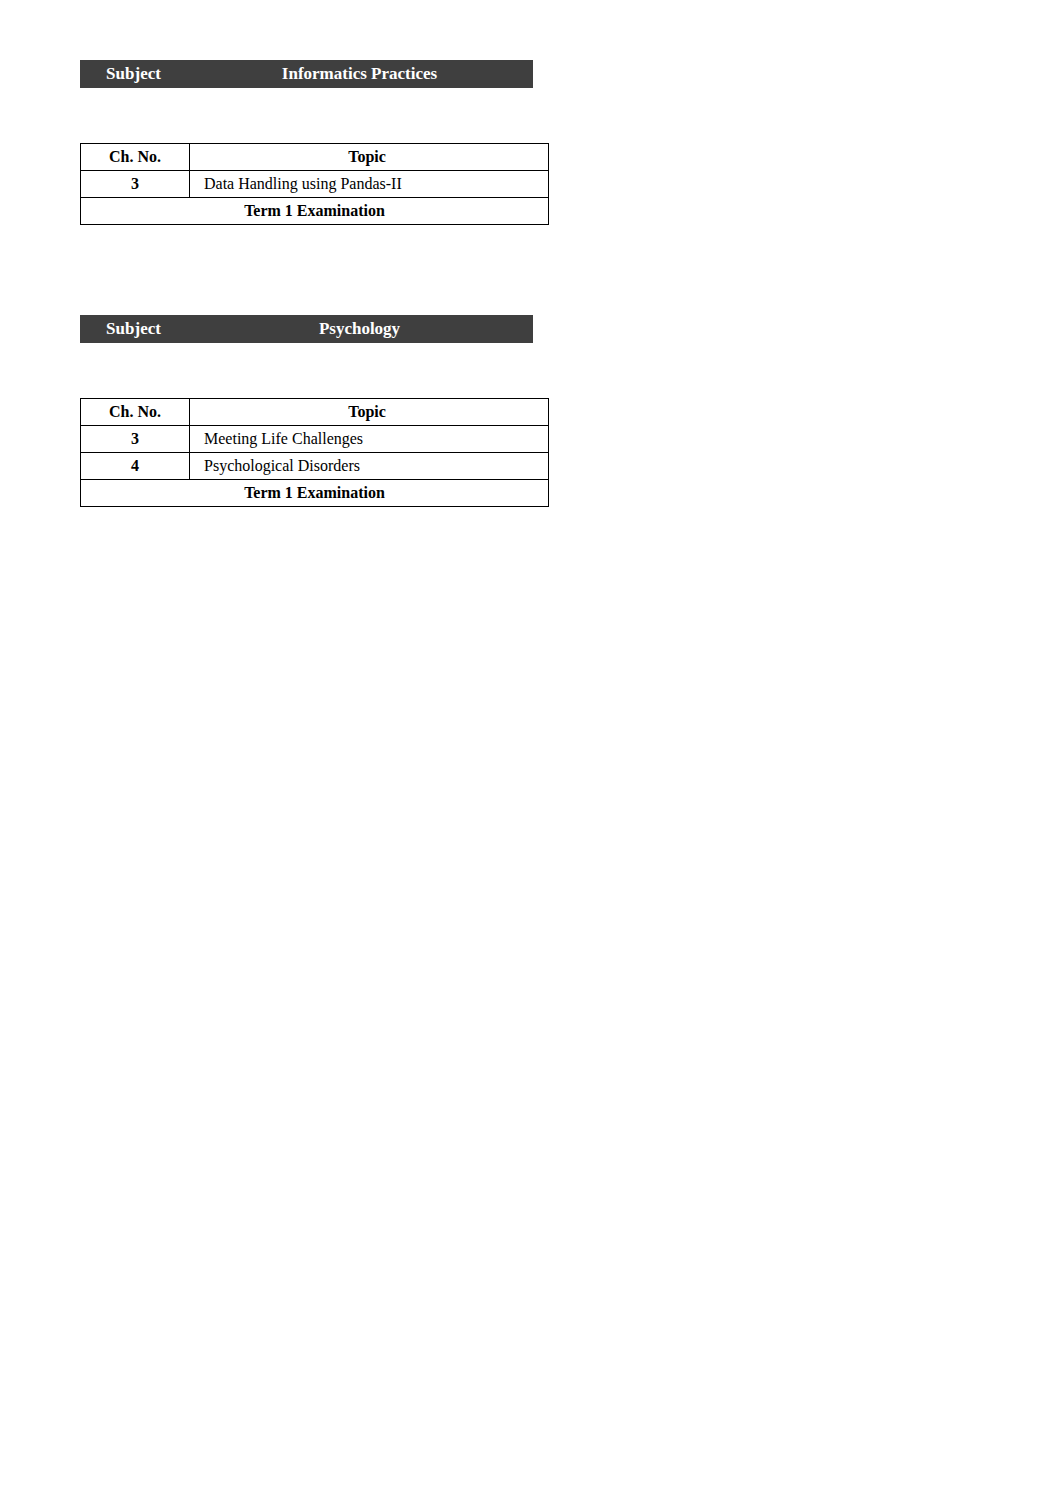Subject
Informatics Practices
| Ch. No. | Topic |
| 3 | Data Handling using Pandas-II |
| Term 1 Examination |
Subject
Psychology
| Ch. No. | Topic |
| 3 | Meeting Life Challenges |
| 4 | Psychological Disorders |
| Term 1 Examination |